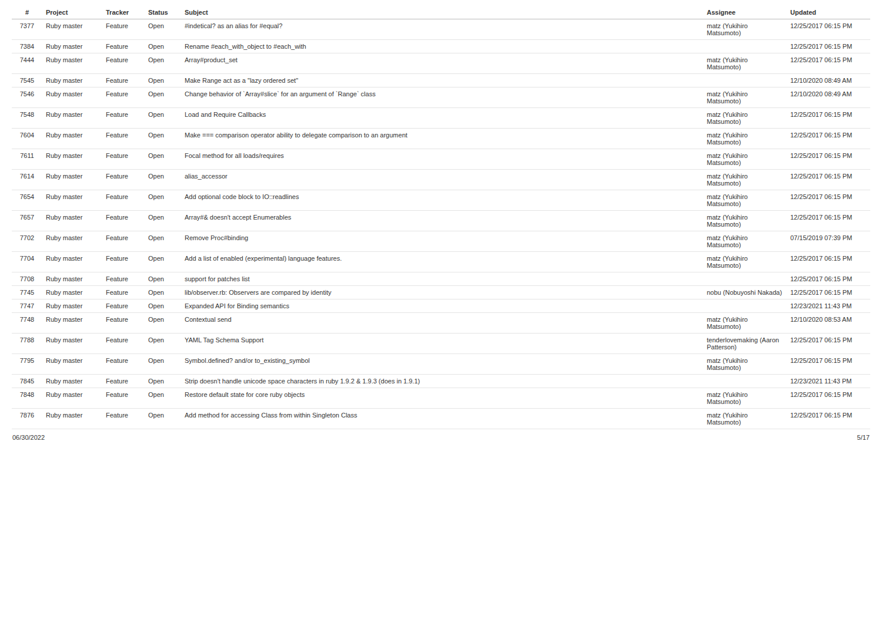| # | Project | Tracker | Status | Subject | Assignee | Updated |
| --- | --- | --- | --- | --- | --- | --- |
| 7377 | Ruby master | Feature | Open | #indetical? as an alias for #equal? | matz (Yukihiro Matsumoto) | 12/25/2017 06:15 PM |
| 7384 | Ruby master | Feature | Open | Rename #each_with_object to #each_with | | 12/25/2017 06:15 PM |
| 7444 | Ruby master | Feature | Open | Array#product_set | matz (Yukihiro Matsumoto) | 12/25/2017 06:15 PM |
| 7545 | Ruby master | Feature | Open | Make Range act as a "lazy ordered set" | | 12/10/2020 08:49 AM |
| 7546 | Ruby master | Feature | Open | Change behavior of `Array#slice` for an argument of `Range` class | matz (Yukihiro Matsumoto) | 12/10/2020 08:49 AM |
| 7548 | Ruby master | Feature | Open | Load and Require Callbacks | matz (Yukihiro Matsumoto) | 12/25/2017 06:15 PM |
| 7604 | Ruby master | Feature | Open | Make === comparison operator ability to delegate comparison to an argument | matz (Yukihiro Matsumoto) | 12/25/2017 06:15 PM |
| 7611 | Ruby master | Feature | Open | Focal method for all loads/requires | matz (Yukihiro Matsumoto) | 12/25/2017 06:15 PM |
| 7614 | Ruby master | Feature | Open | alias_accessor | matz (Yukihiro Matsumoto) | 12/25/2017 06:15 PM |
| 7654 | Ruby master | Feature | Open | Add optional code block to IO::readlines | matz (Yukihiro Matsumoto) | 12/25/2017 06:15 PM |
| 7657 | Ruby master | Feature | Open | Array#& doesn't accept Enumerables | matz (Yukihiro Matsumoto) | 12/25/2017 06:15 PM |
| 7702 | Ruby master | Feature | Open | Remove Proc#binding | matz (Yukihiro Matsumoto) | 07/15/2019 07:39 PM |
| 7704 | Ruby master | Feature | Open | Add a list of enabled (experimental) language features. | matz (Yukihiro Matsumoto) | 12/25/2017 06:15 PM |
| 7708 | Ruby master | Feature | Open | support for patches list | | 12/25/2017 06:15 PM |
| 7745 | Ruby master | Feature | Open | lib/observer.rb: Observers are compared by identity | nobu (Nobuyoshi Nakada) | 12/25/2017 06:15 PM |
| 7747 | Ruby master | Feature | Open | Expanded API for Binding semantics | | 12/23/2021 11:43 PM |
| 7748 | Ruby master | Feature | Open | Contextual send | matz (Yukihiro Matsumoto) | 12/10/2020 08:53 AM |
| 7788 | Ruby master | Feature | Open | YAML Tag Schema Support | tenderlovemaking (Aaron Patterson) | 12/25/2017 06:15 PM |
| 7795 | Ruby master | Feature | Open | Symbol.defined? and/or to_existing_symbol | matz (Yukihiro Matsumoto) | 12/25/2017 06:15 PM |
| 7845 | Ruby master | Feature | Open | Strip doesn't handle unicode space characters in ruby 1.9.2 & 1.9.3 (does in 1.9.1) | | 12/23/2021 11:43 PM |
| 7848 | Ruby master | Feature | Open | Restore default state for core ruby objects | matz (Yukihiro Matsumoto) | 12/25/2017 06:15 PM |
| 7876 | Ruby master | Feature | Open | Add method for accessing Class from within Singleton Class | matz (Yukihiro Matsumoto) | 12/25/2017 06:15 PM |
| 06/30/2022 | 5/17 |